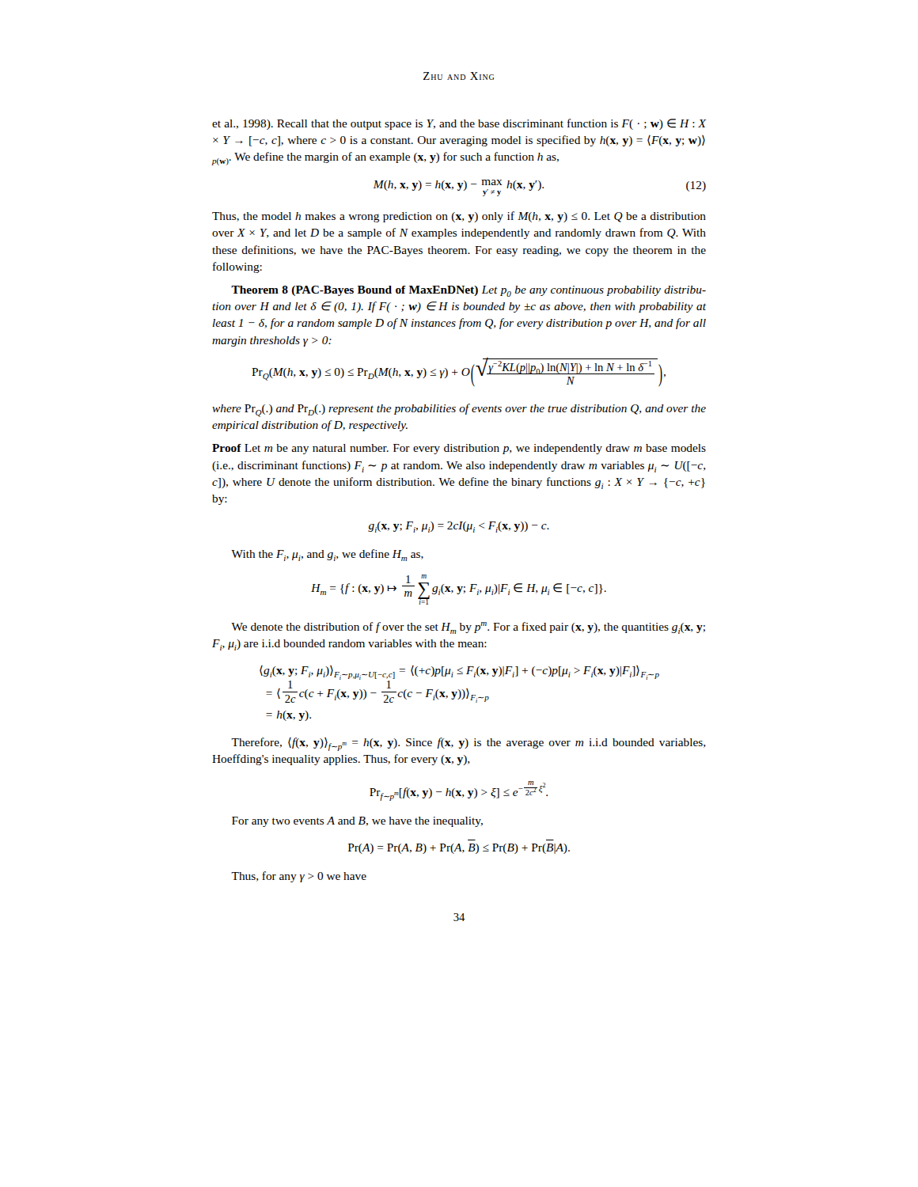Zhu and Xing
et al., 1998). Recall that the output space is Y, and the base discriminant function is F( · ; w) ∈ H : X × Y → [−c, c], where c > 0 is a constant. Our averaging model is specified by h(x, y) = ⟨F(x, y; w)⟩p(w). We define the margin of an example (x, y) for such a function h as,
M(h, x, y) = h(x, y) − max y′ ≠ y h(x, y′). (12)
Thus, the model h makes a wrong prediction on (x, y) only if M(h, x, y) ≤ 0. Let Q be a distribution over X × Y, and let D be a sample of N examples independently and randomly drawn from Q. With these definitions, we have the PAC-Bayes theorem. For easy reading, we copy the theorem in the following:
Theorem 8 (PAC-Bayes Bound of MaxEnDNet) Let p0 be any continuous probability distribution over H and let δ ∈ (0, 1). If F( · ; w) ∈ H is bounded by ±c as above, then with probability at least 1 − δ, for a random sample D of N instances from Q, for every distribution p over H, and for all margin thresholds γ > 0:
PrQ(M(h, x, y) ≤ 0) ≤ PrD(M(h, x, y) ≤ γ) + O(γ−2KL(p||p0) ln(N|Y|) + ln N + ln δ−1 N),
where PrQ(.) and PrD(.) represent the probabilities of events over the true distribution Q, and over the empirical distribution of D, respectively.
Proof Let m be any natural number. For every distribution p, we independently draw m base models (i.e., discriminant functions) Fi ∼ p at random. We also independently draw m variables μi ∼ U([−c, c]), where U denote the uniform distribution. We define the binary functions gi : X × Y → {−c, +c} by:
gi(x, y; Fi, μi) = 2cI(μi < Fi(x, y)) − c.
With the Fi, μi, and gi, we define Hm as,
Hm = {f : (x, y) ↦ 1 m m∑i=1 gi(x, y; Fi, μi)|Fi ∈ H, μi ∈ [−c, c]}.
We denote the distribution of f over the set Hm by pm. For a fixed pair (x, y), the quantities gi(x, y; Fi, μi) are i.i.d bounded random variables with the mean:
⟨gi(x, y; Fi, μi)⟩Fi∼p,μi∼U[−c,c]=⟨(+c)p[μi ≤ Fi(x, y)|Fi] + (−c)p[μi > Fi(x, y)|Fi]⟩Fi∼p =⟨12c c(c + Fi(x, y)) − 12c c(c − Fi(x, y))⟩Fi∼p =h(x, y).
Therefore, ⟨f(x, y)⟩f∼pm = h(x, y). Since f(x, y) is the average over m i.i.d bounded variables, Hoeffding's inequality applies. Thus, for every (x, y),
Prf∼pm[f(x, y) − h(x, y) > ξ] ≤ e−m 2c2 ξ2.
For any two events A and B, we have the inequality,
Pr(A) = Pr(A, B) + Pr(A, B) ≤ Pr(B) + Pr(B|A).
Thus, for any γ > 0 we have
34